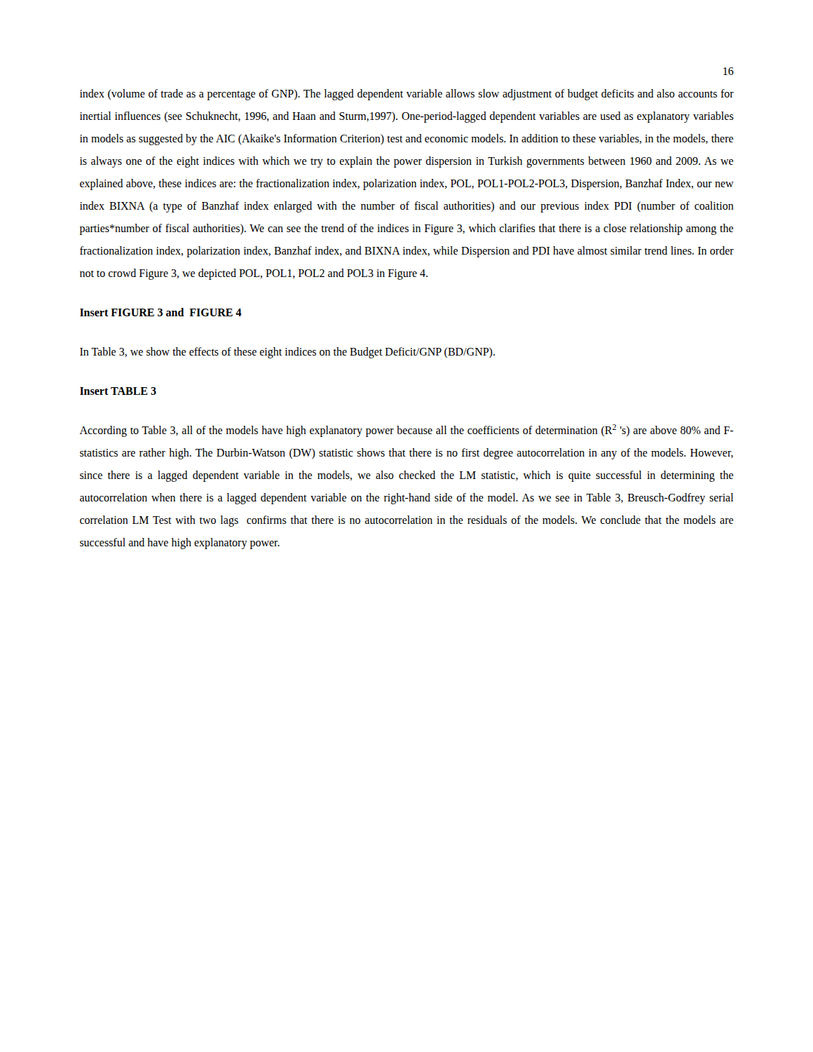16
index (volume of trade as a percentage of GNP). The lagged dependent variable allows slow adjustment of budget deficits and also accounts for inertial influences (see Schuknecht, 1996, and Haan and Sturm,1997). One-period-lagged dependent variables are used as explanatory variables in models as suggested by the AIC (Akaike's Information Criterion) test and economic models. In addition to these variables, in the models, there is always one of the eight indices with which we try to explain the power dispersion in Turkish governments between 1960 and 2009. As we explained above, these indices are: the fractionalization index, polarization index, POL, POL1-POL2-POL3, Dispersion, Banzhaf Index, our new index BIXNA (a type of Banzhaf index enlarged with the number of fiscal authorities) and our previous index PDI (number of coalition parties*number of fiscal authorities). We can see the trend of the indices in Figure 3, which clarifies that there is a close relationship among the fractionalization index, polarization index, Banzhaf index, and BIXNA index, while Dispersion and PDI have almost similar trend lines. In order not to crowd Figure 3, we depicted POL, POL1, POL2 and POL3 in Figure 4.
Insert FIGURE 3 and FIGURE 4
In Table 3, we show the effects of these eight indices on the Budget Deficit/GNP (BD/GNP).
Insert TABLE 3
According to Table 3, all of the models have high explanatory power because all the coefficients of determination (R2 's) are above 80% and F-statistics are rather high. The Durbin-Watson (DW) statistic shows that there is no first degree autocorrelation in any of the models. However, since there is a lagged dependent variable in the models, we also checked the LM statistic, which is quite successful in determining the autocorrelation when there is a lagged dependent variable on the right-hand side of the model. As we see in Table 3, Breusch-Godfrey serial correlation LM Test with two lags confirms that there is no autocorrelation in the residuals of the models. We conclude that the models are successful and have high explanatory power.